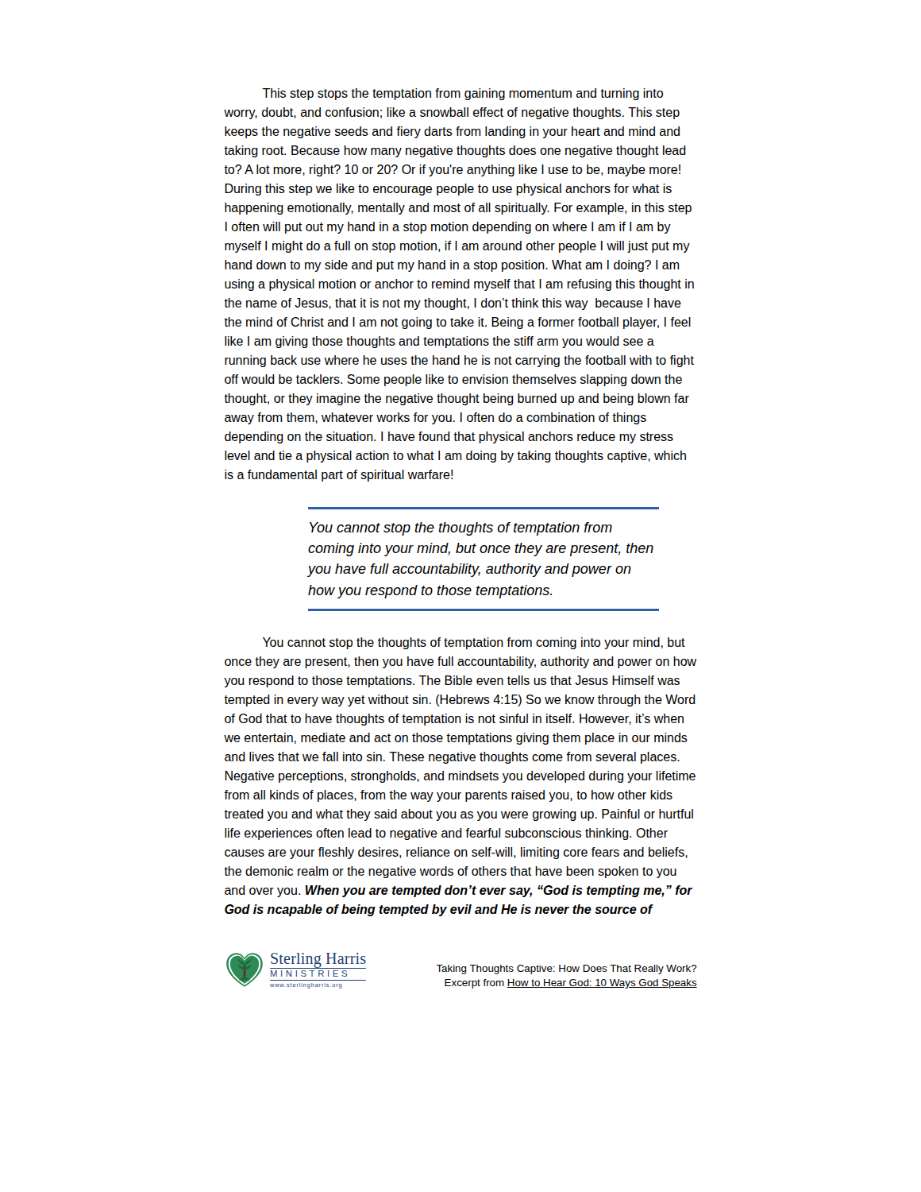This step stops the temptation from gaining momentum and turning into worry, doubt, and confusion; like a snowball effect of negative thoughts. This step keeps the negative seeds and fiery darts from landing in your heart and mind and taking root. Because how many negative thoughts does one negative thought lead to? A lot more, right? 10 or 20? Or if you're anything like I use to be, maybe more! During this step we like to encourage people to use physical anchors for what is happening emotionally, mentally and most of all spiritually. For example, in this step I often will put out my hand in a stop motion depending on where I am if I am by myself I might do a full on stop motion, if I am around other people I will just put my hand down to my side and put my hand in a stop position. What am I doing? I am using a physical motion or anchor to remind myself that I am refusing this thought in the name of Jesus, that it is not my thought, I don’t think this way because I have the mind of Christ and I am not going to take it. Being a former football player, I feel like I am giving those thoughts and temptations the stiff arm you would see a running back use where he uses the hand he is not carrying the football with to fight off would be tacklers. Some people like to envision themselves slapping down the thought, or they imagine the negative thought being burned up and being blown far away from them, whatever works for you. I often do a combination of things depending on the situation. I have found that physical anchors reduce my stress level and tie a physical action to what I am doing by taking thoughts captive, which is a fundamental part of spiritual warfare!
You cannot stop the thoughts of temptation from coming into your mind, but once they are present, then you have full accountability, authority and power on how you respond to those temptations.
You cannot stop the thoughts of temptation from coming into your mind, but once they are present, then you have full accountability, authority and power on how you respond to those temptations. The Bible even tells us that Jesus Himself was tempted in every way yet without sin. (Hebrews 4:15) So we know through the Word of God that to have thoughts of temptation is not sinful in itself. However, it’s when we entertain, mediate and act on those temptations giving them place in our minds and lives that we fall into sin. These negative thoughts come from several places. Negative perceptions, strongholds, and mindsets you developed during your lifetime from all kinds of places, from the way your parents raised you, to how other kids treated you and what they said about you as you were growing up. Painful or hurtful life experiences often lead to negative and fearful subconscious thinking. Other causes are your fleshly desires, reliance on self-will, limiting core fears and beliefs, the demonic realm or the negative words of others that have been spoken to you and over you. When you are tempted don’t ever say, “God is tempting me,” for God is ncapable of being tempted by evil and He is never the source of
Sterling Harris
MINISTRIES
www.sterlingharris.org
Taking Thoughts Captive: How Does That Really Work?
Excerpt from How to Hear God: 10 Ways God Speaks